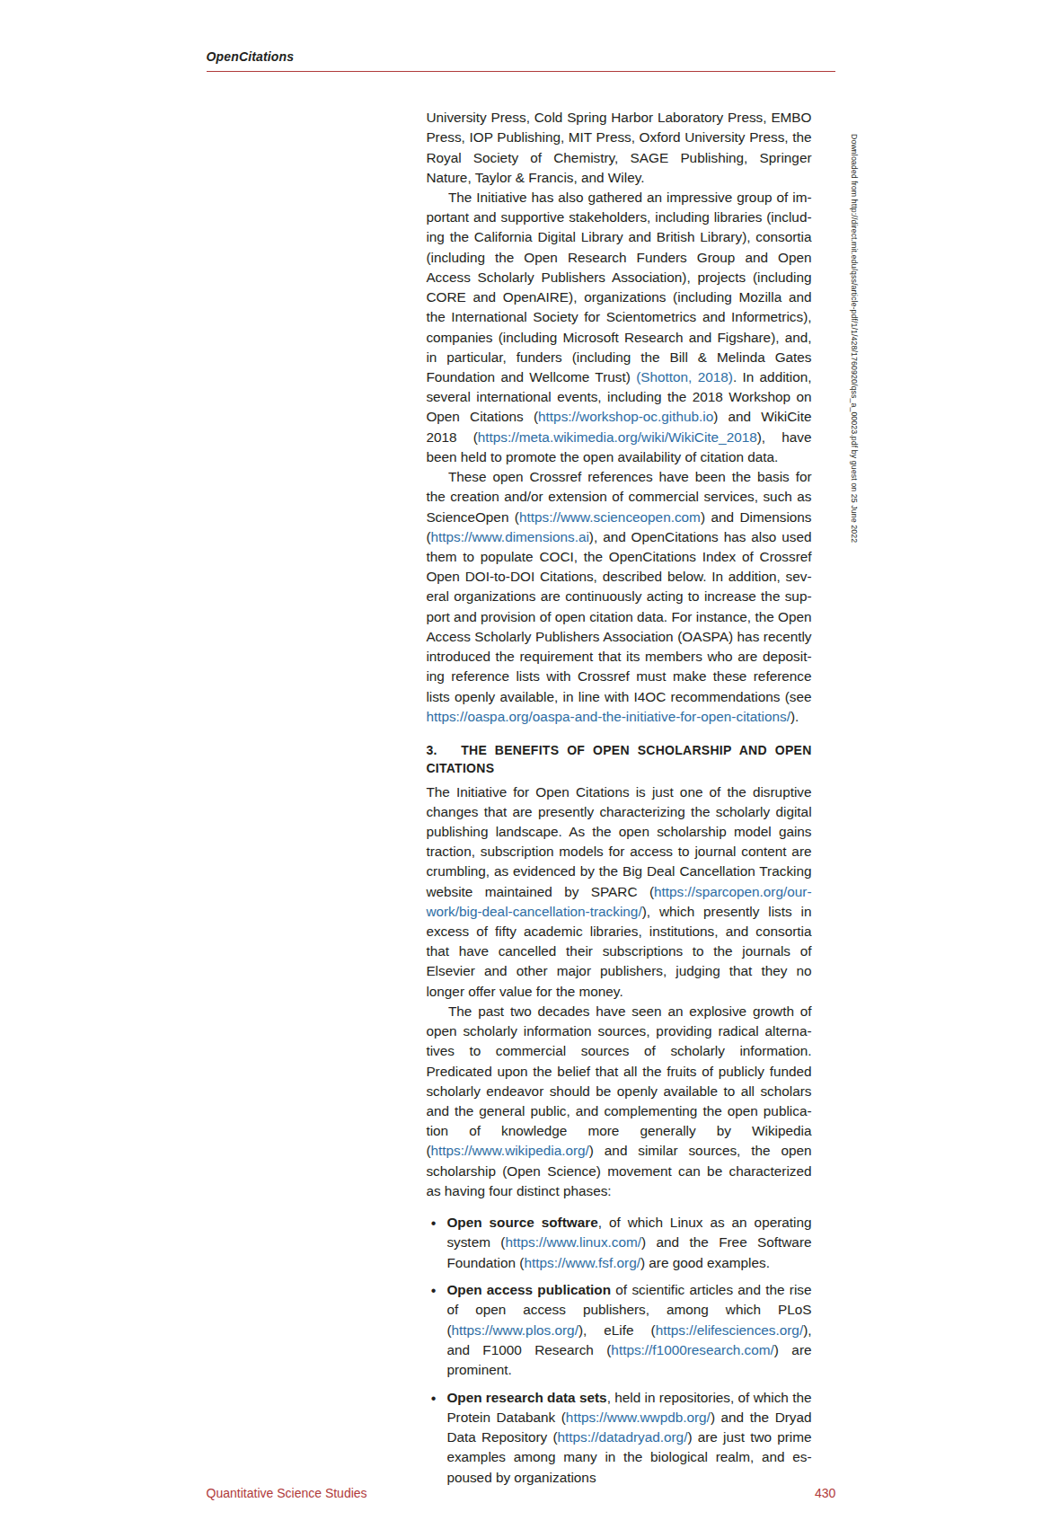OpenCitations
Downloaded from http://direct.mit.edu/qss/article-pdf/1/1/428/1760920/qss_a_00023.pdf by guest on 25 June 2022
University Press, Cold Spring Harbor Laboratory Press, EMBO Press, IOP Publishing, MIT Press, Oxford University Press, the Royal Society of Chemistry, SAGE Publishing, Springer Nature, Taylor & Francis, and Wiley.
The Initiative has also gathered an impressive group of important and supportive stakeholders, including libraries (including the California Digital Library and British Library), consortia (including the Open Research Funders Group and Open Access Scholarly Publishers Association), projects (including CORE and OpenAIRE), organizations (including Mozilla and the International Society for Scientometrics and Informetrics), companies (including Microsoft Research and Figshare), and, in particular, funders (including the Bill & Melinda Gates Foundation and Wellcome Trust) (Shotton, 2018). In addition, several international events, including the 2018 Workshop on Open Citations (https://workshop-oc.github.io) and WikiCite 2018 (https://meta.wikimedia.org/wiki/WikiCite_2018), have been held to promote the open availability of citation data.
These open Crossref references have been the basis for the creation and/or extension of commercial services, such as ScienceOpen (https://www.scienceopen.com) and Dimensions (https://www.dimensions.ai), and OpenCitations has also used them to populate COCI, the OpenCitations Index of Crossref Open DOI-to-DOI Citations, described below. In addition, several organizations are continuously acting to increase the support and provision of open citation data. For instance, the Open Access Scholarly Publishers Association (OASPA) has recently introduced the requirement that its members who are depositing reference lists with Crossref must make these reference lists openly available, in line with I4OC recommendations (see https://oaspa.org/oaspa-and-the-initiative-for-open-citations/).
3. The benefits of open scholarship and open citations
The Initiative for Open Citations is just one of the disruptive changes that are presently characterizing the scholarly digital publishing landscape. As the open scholarship model gains traction, subscription models for access to journal content are crumbling, as evidenced by the Big Deal Cancellation Tracking website maintained by SPARC (https://sparcopen.org/our-work/big-deal-cancellation-tracking/), which presently lists in excess of fifty academic libraries, institutions, and consortia that have cancelled their subscriptions to the journals of Elsevier and other major publishers, judging that they no longer offer value for the money.
The past two decades have seen an explosive growth of open scholarly information sources, providing radical alternatives to commercial sources of scholarly information. Predicated upon the belief that all the fruits of publicly funded scholarly endeavor should be openly available to all scholars and the general public, and complementing the open publication of knowledge more generally by Wikipedia (https://www.wikipedia.org/) and similar sources, the open scholarship (Open Science) movement can be characterized as having four distinct phases:
Open source software, of which Linux as an operating system (https://www.linux.com/) and the Free Software Foundation (https://www.fsf.org/) are good examples.
Open access publication of scientific articles and the rise of open access publishers, among which PLoS (https://www.plos.org/), eLife (https://elifesciences.org/), and F1000 Research (https://f1000research.com/) are prominent.
Open research data sets, held in repositories, of which the Protein Databank (https://www.wwpdb.org/) and the Dryad Data Repository (https://datadryad.org/) are just two prime examples among many in the biological realm, and espoused by organizations
Quantitative Science Studies
430